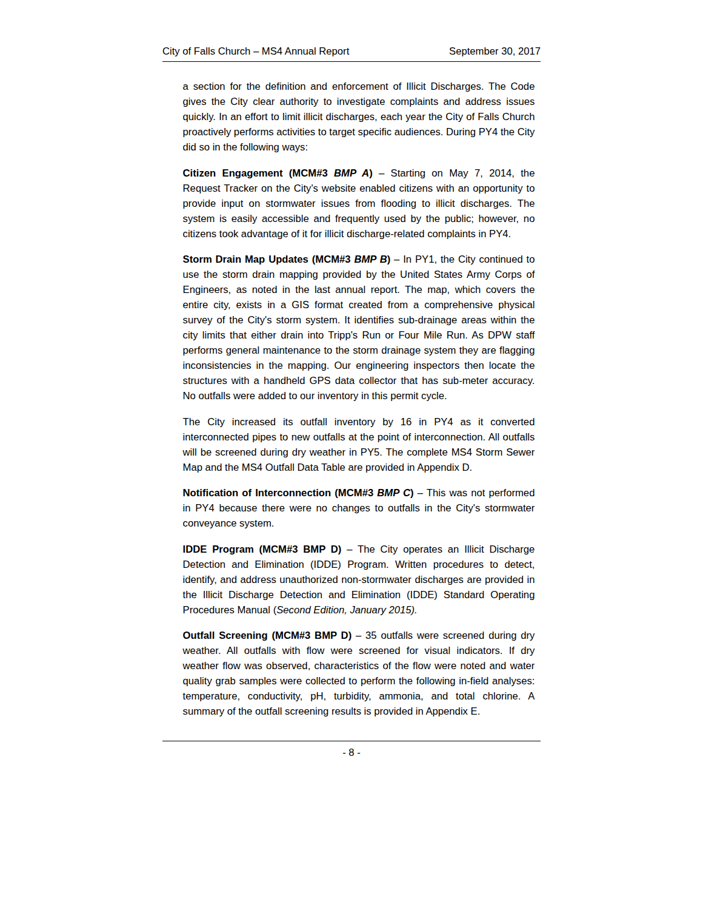City of Falls Church – MS4 Annual Report
September 30, 2017
a section for the definition and enforcement of Illicit Discharges. The Code gives the City clear authority to investigate complaints and address issues quickly. In an effort to limit illicit discharges, each year the City of Falls Church proactively performs activities to target specific audiences. During PY4 the City did so in the following ways:
Citizen Engagement (MCM#3 BMP A) – Starting on May 7, 2014, the Request Tracker on the City's website enabled citizens with an opportunity to provide input on stormwater issues from flooding to illicit discharges. The system is easily accessible and frequently used by the public; however, no citizens took advantage of it for illicit discharge-related complaints in PY4.
Storm Drain Map Updates (MCM#3 BMP B) – In PY1, the City continued to use the storm drain mapping provided by the United States Army Corps of Engineers, as noted in the last annual report. The map, which covers the entire city, exists in a GIS format created from a comprehensive physical survey of the City's storm system. It identifies sub-drainage areas within the city limits that either drain into Tripp's Run or Four Mile Run. As DPW staff performs general maintenance to the storm drainage system they are flagging inconsistencies in the mapping. Our engineering inspectors then locate the structures with a handheld GPS data collector that has sub-meter accuracy. No outfalls were added to our inventory in this permit cycle.
The City increased its outfall inventory by 16 in PY4 as it converted interconnected pipes to new outfalls at the point of interconnection. All outfalls will be screened during dry weather in PY5. The complete MS4 Storm Sewer Map and the MS4 Outfall Data Table are provided in Appendix D.
Notification of Interconnection (MCM#3 BMP C) – This was not performed in PY4 because there were no changes to outfalls in the City's stormwater conveyance system.
IDDE Program (MCM#3 BMP D) – The City operates an Illicit Discharge Detection and Elimination (IDDE) Program. Written procedures to detect, identify, and address unauthorized non-stormwater discharges are provided in the Illicit Discharge Detection and Elimination (IDDE) Standard Operating Procedures Manual (Second Edition, January 2015).
Outfall Screening (MCM#3 BMP D) – 35 outfalls were screened during dry weather. All outfalls with flow were screened for visual indicators. If dry weather flow was observed, characteristics of the flow were noted and water quality grab samples were collected to perform the following in-field analyses: temperature, conductivity, pH, turbidity, ammonia, and total chlorine. A summary of the outfall screening results is provided in Appendix E.
- 8 -